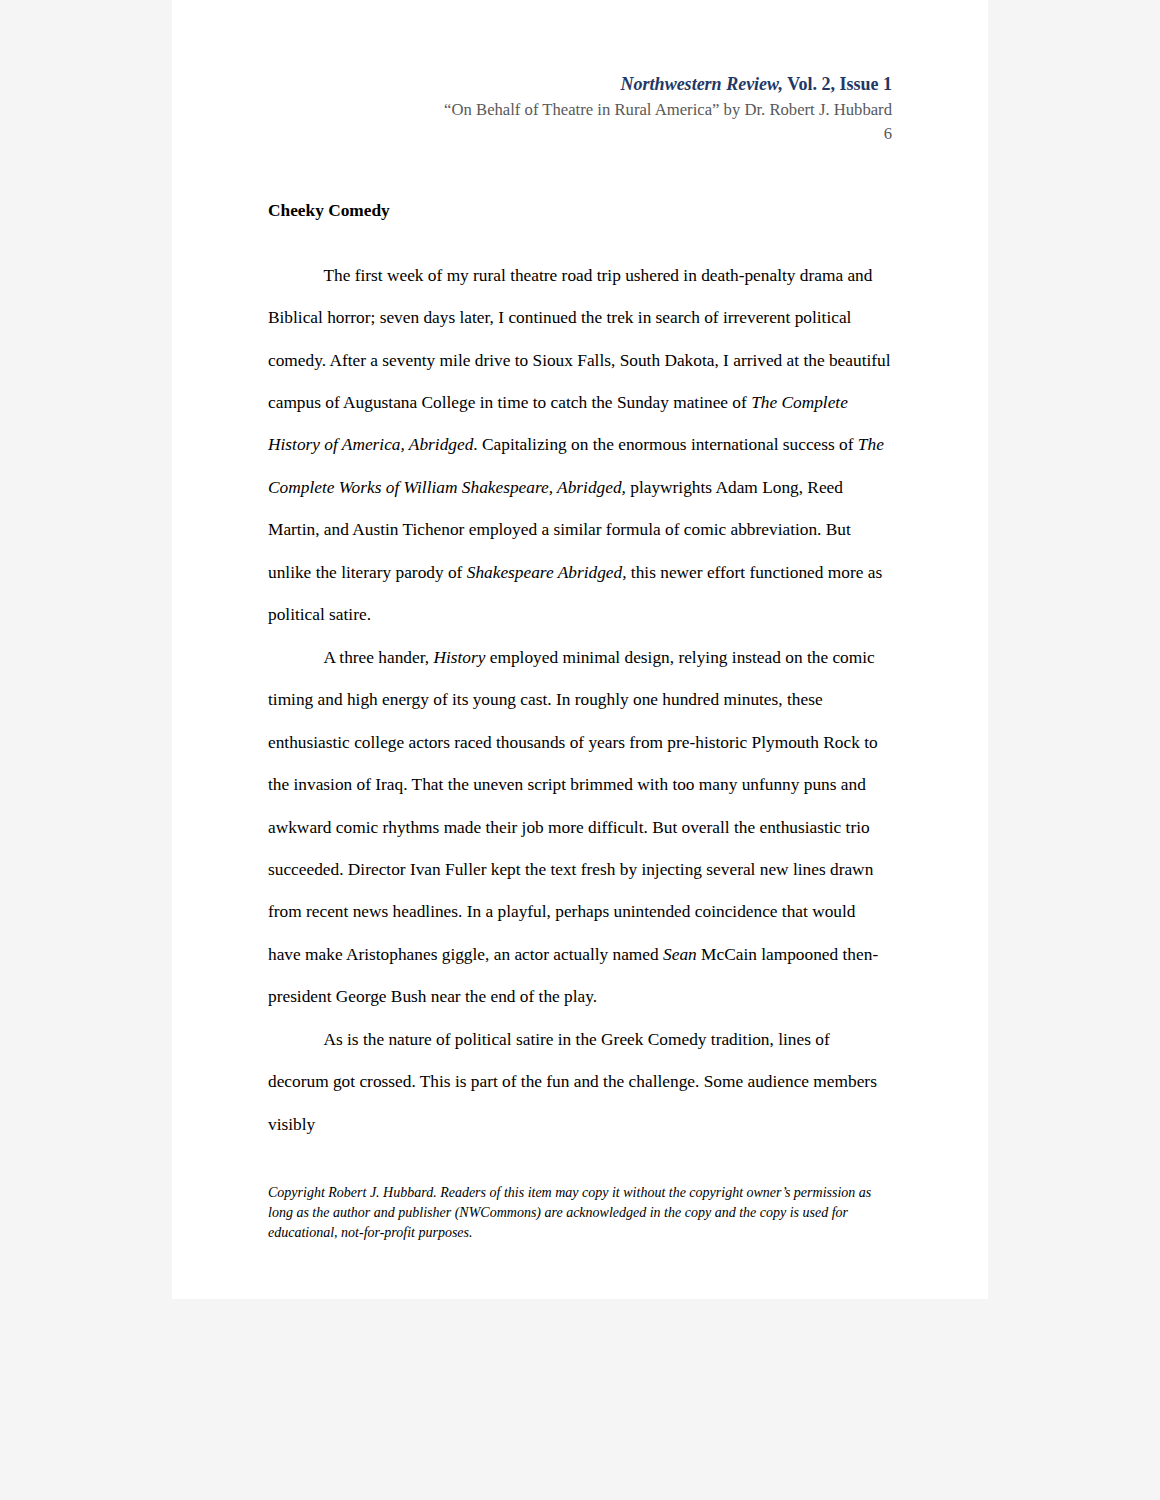Northwestern Review, Vol. 2, Issue 1
“On Behalf of Theatre in Rural America” by Dr. Robert J. Hubbard
6
Cheeky Comedy
The first week of my rural theatre road trip ushered in death-penalty drama and Biblical horror; seven days later, I continued the trek in search of irreverent political comedy. After a seventy mile drive to Sioux Falls, South Dakota, I arrived at the beautiful campus of Augustana College in time to catch the Sunday matinee of The Complete History of America, Abridged. Capitalizing on the enormous international success of The Complete Works of William Shakespeare, Abridged, playwrights Adam Long, Reed Martin, and Austin Tichenor employed a similar formula of comic abbreviation. But unlike the literary parody of Shakespeare Abridged, this newer effort functioned more as political satire.
A three hander, History employed minimal design, relying instead on the comic timing and high energy of its young cast. In roughly one hundred minutes, these enthusiastic college actors raced thousands of years from pre-historic Plymouth Rock to the invasion of Iraq. That the uneven script brimmed with too many unfunny puns and awkward comic rhythms made their job more difficult. But overall the enthusiastic trio succeeded. Director Ivan Fuller kept the text fresh by injecting several new lines drawn from recent news headlines. In a playful, perhaps unintended coincidence that would have make Aristophanes giggle, an actor actually named Sean McCain lampooned then-president George Bush near the end of the play.
As is the nature of political satire in the Greek Comedy tradition, lines of decorum got crossed. This is part of the fun and the challenge. Some audience members visibly
Copyright Robert J. Hubbard. Readers of this item may copy it without the copyright owner’s permission as long as the author and publisher (NWCommons) are acknowledged in the copy and the copy is used for educational, not-for-profit purposes.